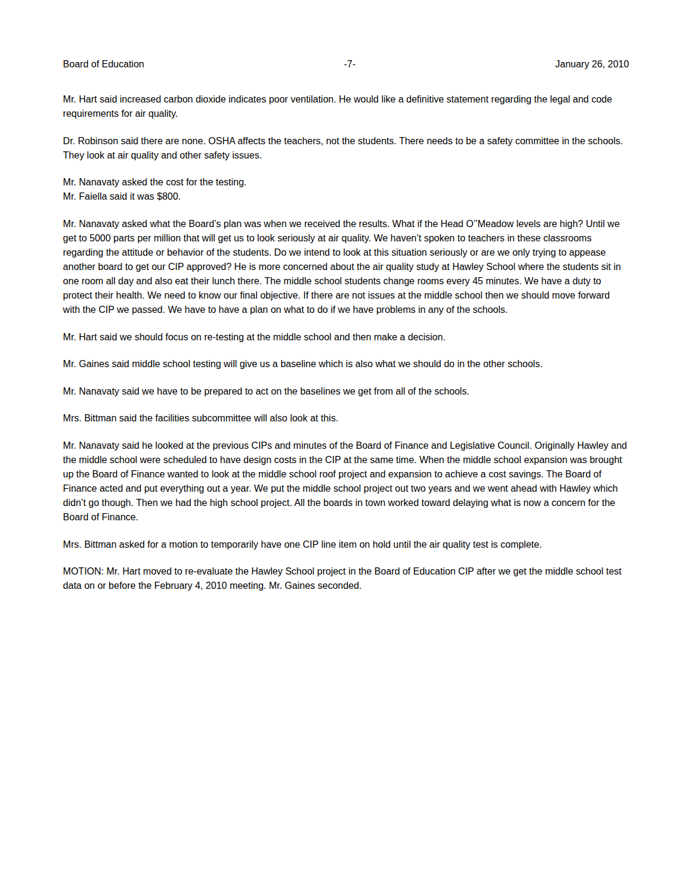Board of Education -7- January 26, 2010
Mr. Hart said increased carbon dioxide indicates poor ventilation. He would like a definitive statement regarding the legal and code requirements for air quality.
Dr. Robinson said there are none. OSHA affects the teachers, not the students. There needs to be a safety committee in the schools. They look at air quality and other safety issues.
Mr. Nanavaty asked the cost for the testing.
Mr. Faiella said it was $800.
Mr. Nanavaty asked what the Board’s plan was when we received the results. What if the Head O’’Meadow levels are high? Until we get to 5000 parts per million that will get us to look seriously at air quality. We haven’t spoken to teachers in these classrooms regarding the attitude or behavior of the students. Do we intend to look at this situation seriously or are we only trying to appease another board to get our CIP approved? He is more concerned about the air quality study at Hawley School where the students sit in one room all day and also eat their lunch there. The middle school students change rooms every 45 minutes. We have a duty to protect their health. We need to know our final objective. If there are not issues at the middle school then we should move forward with the CIP we passed. We have to have a plan on what to do if we have problems in any of the schools.
Mr. Hart said we should focus on re-testing at the middle school and then make a decision.
Mr. Gaines said middle school testing will give us a baseline which is also what we should do in the other schools.
Mr. Nanavaty said we have to be prepared to act on the baselines we get from all of the schools.
Mrs. Bittman said the facilities subcommittee will also look at this.
Mr. Nanavaty said he looked at the previous CIPs and minutes of the Board of Finance and Legislative Council. Originally Hawley and the middle school were scheduled to have design costs in the CIP at the same time. When the middle school expansion was brought up the Board of Finance wanted to look at the middle school roof project and expansion to achieve a cost savings. The Board of Finance acted and put everything out a year. We put the middle school project out two years and we went ahead with Hawley which didn’t go though. Then we had the high school project. All the boards in town worked toward delaying what is now a concern for the Board of Finance.
Mrs. Bittman asked for a motion to temporarily have one CIP line item on hold until the air quality test is complete.
MOTION: Mr. Hart moved to re-evaluate the Hawley School project in the Board of Education CIP after we get the middle school test data on or before the February 4, 2010 meeting. Mr. Gaines seconded.